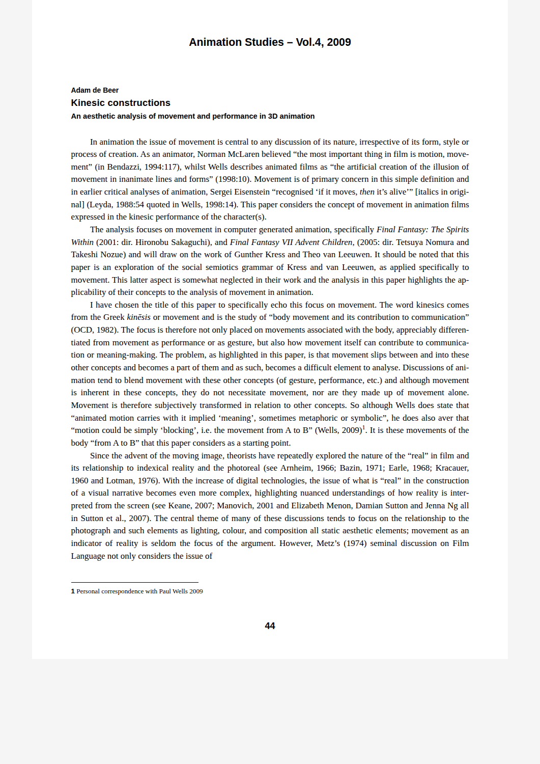Animation Studies – Vol.4, 2009
Adam de Beer
Kinesic constructions
An aesthetic analysis of movement and performance in 3D animation
In animation the issue of movement is central to any discussion of its nature, irrespective of its form, style or process of creation. As an animator, Norman McLaren believed “the most important thing in film is motion, movement” (in Bendazzi, 1994:117), whilst Wells describes animated films as “the artificial creation of the illusion of movement in inanimate lines and forms” (1998:10). Movement is of primary concern in this simple definition and in earlier critical analyses of animation, Sergei Eisenstein “recognised ‘if it moves, then it’s alive’” [italics in original] (Leyda, 1988:54 quoted in Wells, 1998:14). This paper considers the concept of movement in animation films expressed in the kinesic performance of the character(s).
The analysis focuses on movement in computer generated animation, specifically Final Fantasy: The Spirits Within (2001: dir. Hironobu Sakaguchi), and Final Fantasy VII Advent Children, (2005: dir. Tetsuya Nomura and Takeshi Nozue) and will draw on the work of Gunther Kress and Theo van Leeuwen. It should be noted that this paper is an exploration of the social semiotics grammar of Kress and van Leeuwen, as applied specifically to movement. This latter aspect is somewhat neglected in their work and the analysis in this paper highlights the applicability of their concepts to the analysis of movement in animation.
I have chosen the title of this paper to specifically echo this focus on movement. The word kinesics comes from the Greek kinēsis or movement and is the study of “body movement and its contribution to communication” (OCD, 1982). The focus is therefore not only placed on movements associated with the body, appreciably differentiated from movement as performance or as gesture, but also how movement itself can contribute to communication or meaning-making. The problem, as highlighted in this paper, is that movement slips between and into these other concepts and becomes a part of them and as such, becomes a difficult element to analyse. Discussions of animation tend to blend movement with these other concepts (of gesture, performance, etc.) and although movement is inherent in these concepts, they do not necessitate movement, nor are they made up of movement alone. Movement is therefore subjectively transformed in relation to other concepts. So although Wells does state that “animated motion carries with it implied ‘meaning’, sometimes metaphoric or symbolic”, he does also aver that “motion could be simply ‘blocking’, i.e. the movement from A to B” (Wells, 2009)1. It is these movements of the body “from A to B” that this paper considers as a starting point.
Since the advent of the moving image, theorists have repeatedly explored the nature of the “real” in film and its relationship to indexical reality and the photoreal (see Arnheim, 1966; Bazin, 1971; Earle, 1968; Kracauer, 1960 and Lotman, 1976). With the increase of digital technologies, the issue of what is “real” in the construction of a visual narrative becomes even more complex, highlighting nuanced understandings of how reality is interpreted from the screen (see Keane, 2007; Manovich, 2001 and Elizabeth Menon, Damian Sutton and Jenna Ng all in Sutton et al., 2007). The central theme of many of these discussions tends to focus on the relationship to the photograph and such elements as lighting, colour, and composition all static aesthetic elements; movement as an indicator of reality is seldom the focus of the argument. However, Metz’s (1974) seminal discussion on Film Language not only considers the issue of
1 Personal correspondence with Paul Wells 2009
44